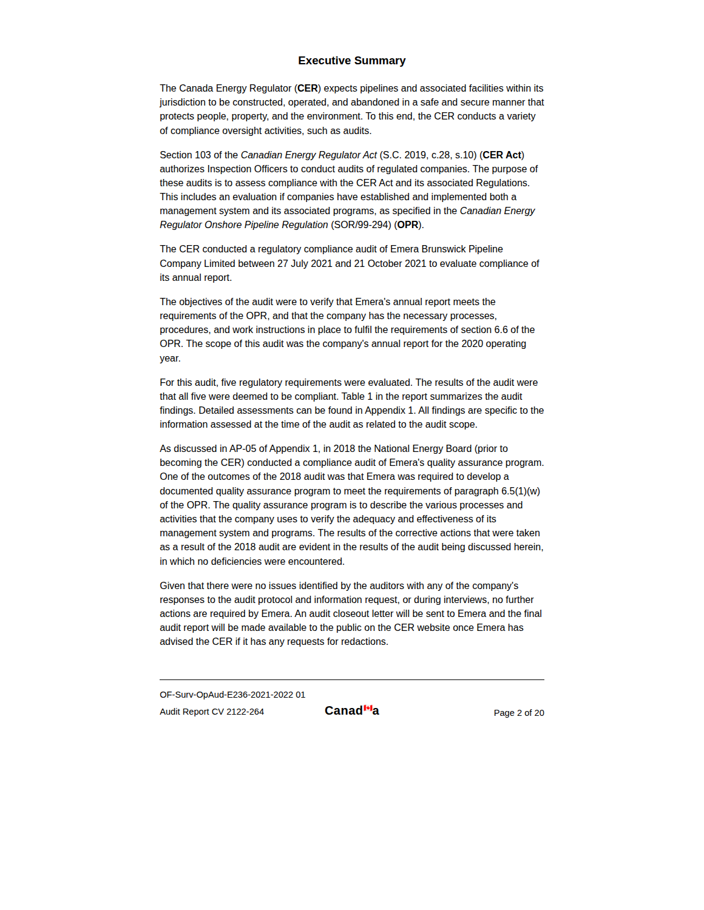Executive Summary
The Canada Energy Regulator (CER) expects pipelines and associated facilities within its jurisdiction to be constructed, operated, and abandoned in a safe and secure manner that protects people, property, and the environment. To this end, the CER conducts a variety of compliance oversight activities, such as audits.
Section 103 of the Canadian Energy Regulator Act (S.C. 2019, c.28, s.10) (CER Act) authorizes Inspection Officers to conduct audits of regulated companies. The purpose of these audits is to assess compliance with the CER Act and its associated Regulations. This includes an evaluation if companies have established and implemented both a management system and its associated programs, as specified in the Canadian Energy Regulator Onshore Pipeline Regulation (SOR/99-294) (OPR).
The CER conducted a regulatory compliance audit of Emera Brunswick Pipeline Company Limited between 27 July 2021 and 21 October 2021 to evaluate compliance of its annual report.
The objectives of the audit were to verify that Emera's annual report meets the requirements of the OPR, and that the company has the necessary processes, procedures, and work instructions in place to fulfil the requirements of section 6.6 of the OPR. The scope of this audit was the company's annual report for the 2020 operating year.
For this audit, five regulatory requirements were evaluated. The results of the audit were that all five were deemed to be compliant. Table 1 in the report summarizes the audit findings. Detailed assessments can be found in Appendix 1. All findings are specific to the information assessed at the time of the audit as related to the audit scope.
As discussed in AP-05 of Appendix 1, in 2018 the National Energy Board (prior to becoming the CER) conducted a compliance audit of Emera's quality assurance program. One of the outcomes of the 2018 audit was that Emera was required to develop a documented quality assurance program to meet the requirements of paragraph 6.5(1)(w) of the OPR. The quality assurance program is to describe the various processes and activities that the company uses to verify the adequacy and effectiveness of its management system and programs. The results of the corrective actions that were taken as a result of the 2018 audit are evident in the results of the audit being discussed herein, in which no deficiencies were encountered.
Given that there were no issues identified by the auditors with any of the company's responses to the audit protocol and information request, or during interviews, no further actions are required by Emera. An audit closeout letter will be sent to Emera and the final audit report will be made available to the public on the CER website once Emera has advised the CER if it has any requests for redactions.
OF-Surv-OpAud-E236-2021-2022 01
Audit Report CV 2122-264
Canad🇨🇦a
Page 2 of 20